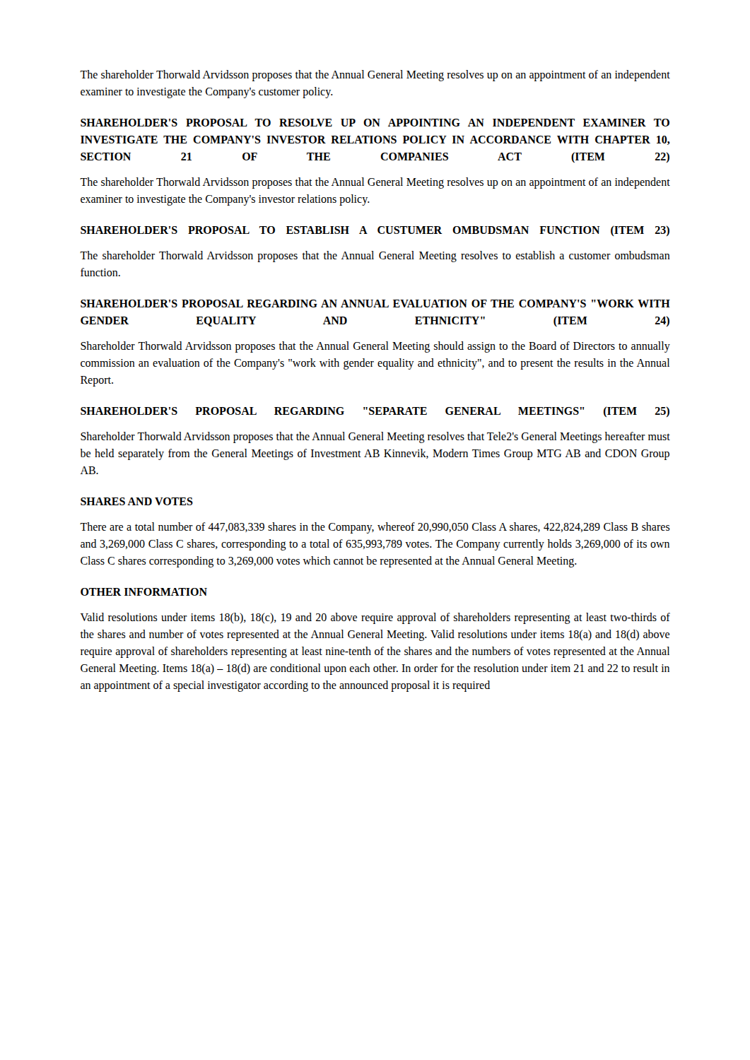The shareholder Thorwald Arvidsson proposes that the Annual General Meeting resolves up on an appointment of an independent examiner to investigate the Company's customer policy.
Shareholder's proposal to resolve up on appointing an independent examiner to investigate the Company's investor relations policy in accordance with Chapter 10, Section 21 of the Companies Act (Item 22)
The shareholder Thorwald Arvidsson proposes that the Annual General Meeting resolves up on an appointment of an independent examiner to investigate the Company's investor relations policy.
Shareholder's proposal to establish a custumer ombudsman function (Item 23)
The shareholder Thorwald Arvidsson proposes that the Annual General Meeting resolves to establish a customer ombudsman function.
Shareholder's proposal regarding an annual evaluation of the Company's "work with gender equality and ethnicity" (Item 24)
Shareholder Thorwald Arvidsson proposes that the Annual General Meeting should assign to the Board of Directors to annually commission an evaluation of the Company's "work with gender equality and ethnicity", and to present the results in the Annual Report.
Shareholder's proposal regarding "separate general meetings" (Item 25)
Shareholder Thorwald Arvidsson proposes that the Annual General Meeting resolves that Tele2's General Meetings hereafter must be held separately from the General Meetings of Investment AB Kinnevik, Modern Times Group MTG AB and CDON Group AB.
Shares and votes
There are a total number of 447,083,339 shares in the Company, whereof 20,990,050 Class A shares, 422,824,289 Class B shares and 3,269,000 Class C shares, corresponding to a total of 635,993,789 votes. The Company currently holds 3,269,000 of its own Class C shares corresponding to 3,269,000 votes which cannot be represented at the Annual General Meeting.
Other information
Valid resolutions under items 18(b), 18(c), 19 and 20 above require approval of shareholders representing at least two-thirds of the shares and number of votes represented at the Annual General Meeting. Valid resolutions under items 18(a) and 18(d) above require approval of shareholders representing at least nine-tenth of the shares and the numbers of votes represented at the Annual General Meeting. Items 18(a) – 18(d) are conditional upon each other. In order for the resolution under item 21 and 22 to result in an appointment of a special investigator according to the announced proposal it is required